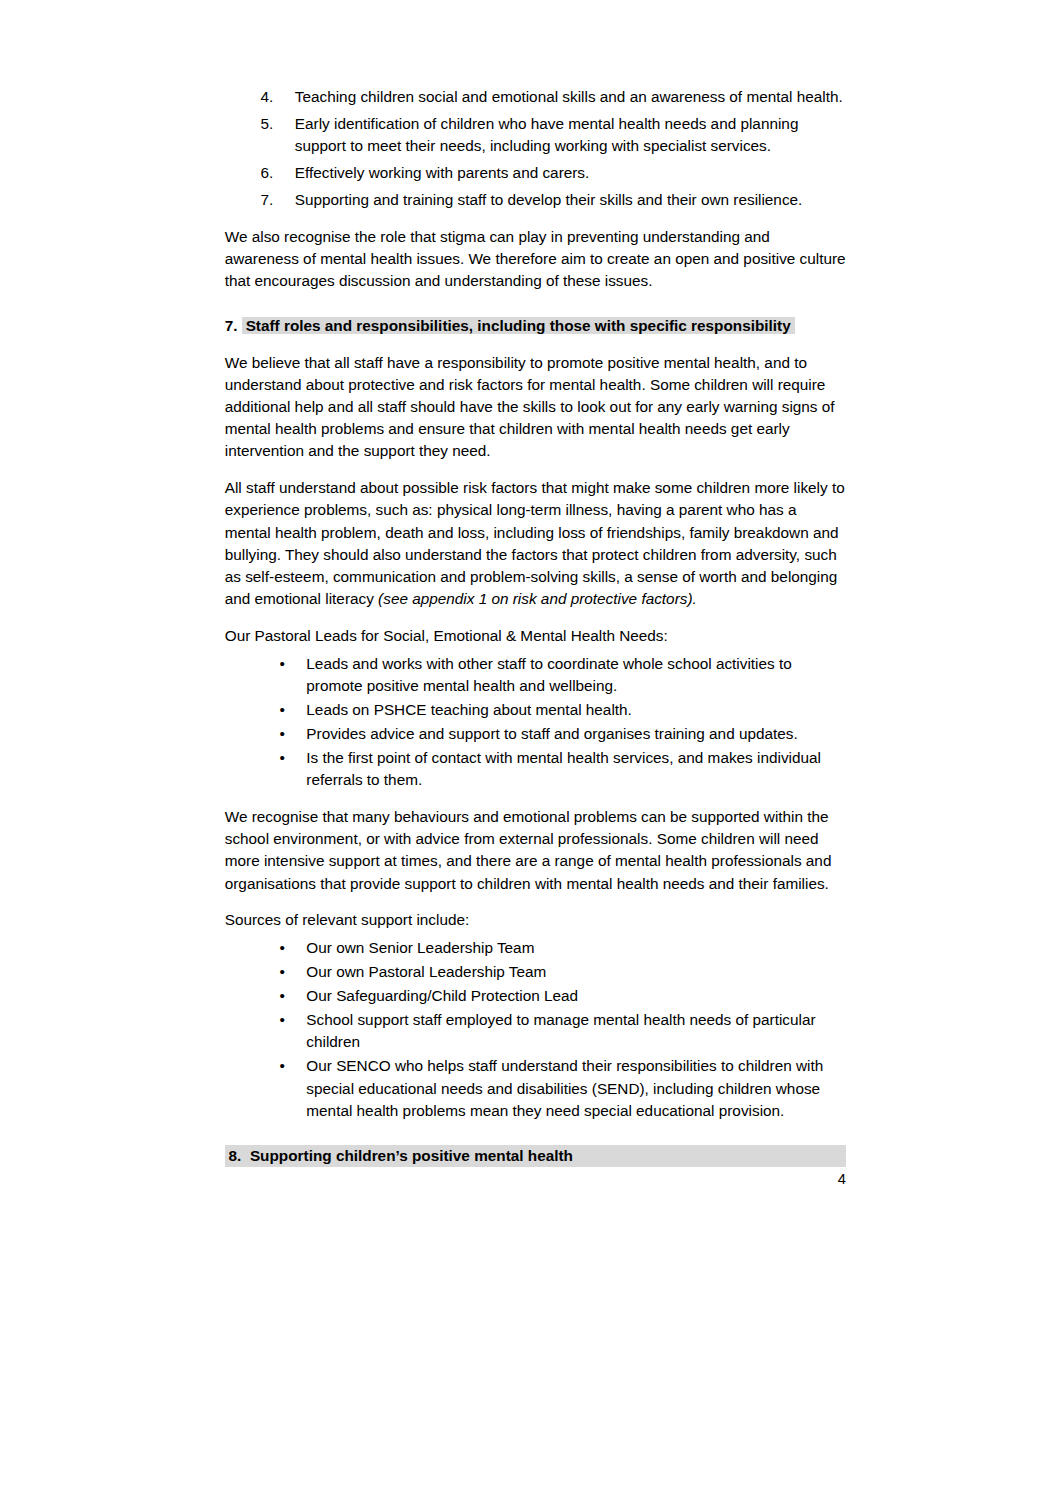Teaching children social and emotional skills and an awareness of mental health.
Early identification of children who have mental health needs and planning support to meet their needs, including working with specialist services.
Effectively working with parents and carers.
Supporting and training staff to develop their skills and their own resilience.
We also recognise the role that stigma can play in preventing understanding and awareness of mental health issues. We therefore aim to create an open and positive culture that encourages discussion and understanding of these issues.
7. Staff roles and responsibilities, including those with specific responsibility
We believe that all staff have a responsibility to promote positive mental health, and to understand about protective and risk factors for mental health. Some children will require additional help and all staff should have the skills to look out for any early warning signs of mental health problems and ensure that children with mental health needs get early intervention and the support they need.
All staff understand about possible risk factors that might make some children more likely to experience problems, such as: physical long-term illness, having a parent who has a mental health problem, death and loss, including loss of friendships, family breakdown and bullying. They should also understand the factors that protect children from adversity, such as self-esteem, communication and problem-solving skills, a sense of worth and belonging and emotional literacy (see appendix 1 on risk and protective factors).
Our Pastoral Leads for Social, Emotional & Mental Health Needs:
Leads and works with other staff to coordinate whole school activities to promote positive mental health and wellbeing.
Leads on PSHCE teaching about mental health.
Provides advice and support to staff and organises training and updates.
Is the first point of contact with mental health services, and makes individual referrals to them.
We recognise that many behaviours and emotional problems can be supported within the school environment, or with advice from external professionals. Some children will need more intensive support at times, and there are a range of mental health professionals and organisations that provide support to children with mental health needs and their families.
Sources of relevant support include:
Our own Senior Leadership Team
Our own Pastoral Leadership Team
Our Safeguarding/Child Protection Lead
School support staff employed to manage mental health needs of particular children
Our SENCO who helps staff understand their responsibilities to children with special educational needs and disabilities (SEND), including children whose mental health problems mean they need special educational provision.
8. Supporting children’s positive mental health
4